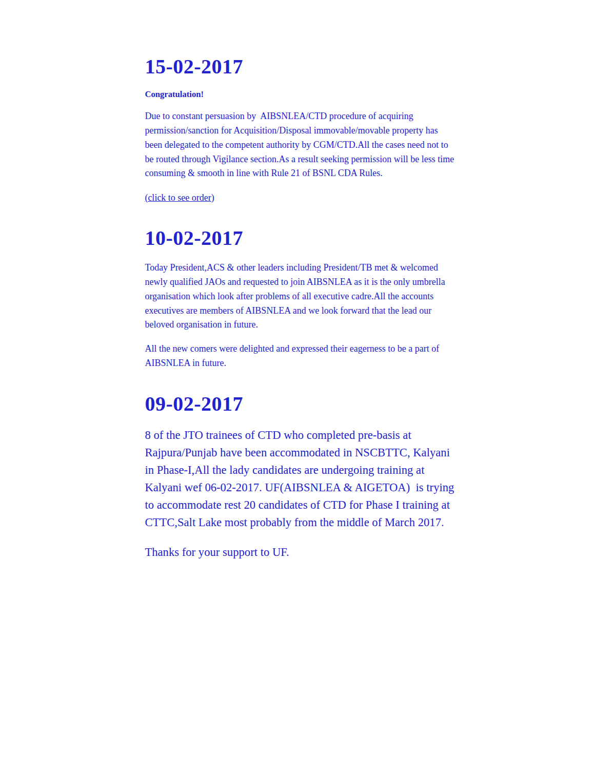15-02-2017
Congratulation!
Due to constant persuasion by AIBSNLEA/CTD procedure of acquiring permission/sanction for Acquisition/Disposal immovable/movable property has been delegated to the competent authority by CGM/CTD.All the cases need not to be routed through Vigilance section.As a result seeking permission will be less time consuming & smooth in line with Rule 21 of BSNL CDA Rules.
(click to see order)
10-02-2017
Today President,ACS & other leaders including President/TB met & welcomed newly qualified JAOs and requested to join AIBSNLEA as it is the only umbrella organisation which look after problems of all executive cadre.All the accounts executives are members of AIBSNLEA and we look forward that the lead our beloved organisation in future.
All the new comers were delighted and expressed their eagerness to be a part of AIBSNLEA in future.
09-02-2017
8 of the JTO trainees of CTD who completed pre-basis at Rajpura/Punjab have been accommodated in NSCBTTC, Kalyani in Phase-I,All the lady candidates are undergoing training at Kalyani wef 06-02-2017. UF(AIBSNLEA & AIGETOA) is trying to accommodate rest 20 candidates of CTD for Phase I training at CTTC,Salt Lake most probably from the middle of March 2017.
Thanks for your support to UF.